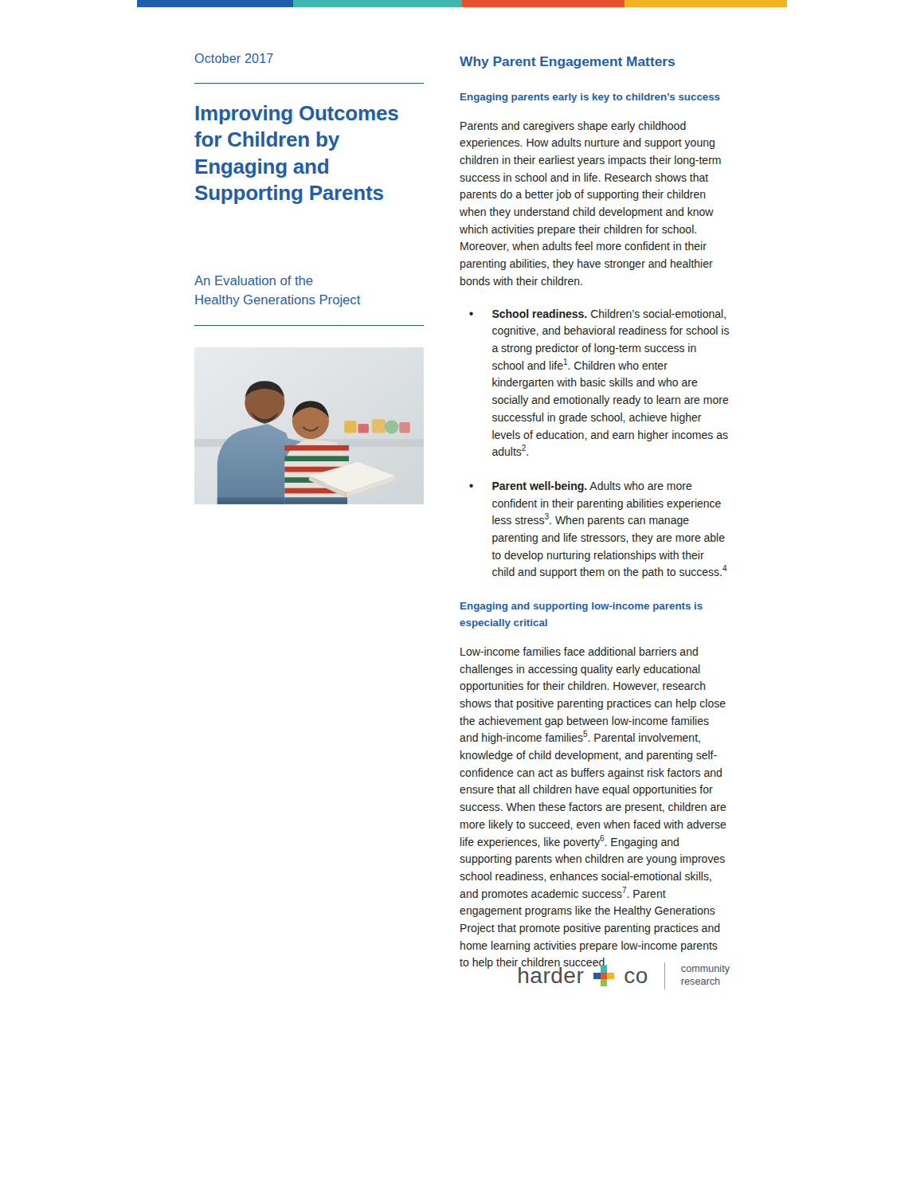October 2017
Improving Outcomes for Children by Engaging and Supporting Parents
An Evaluation of the
Healthy Generations Project
Why Parent Engagement Matters
Engaging parents early is key to children’s success
Parents and caregivers shape early childhood experiences. How adults nurture and support young children in their earliest years impacts their long-term success in school and in life. Research shows that parents do a better job of supporting their children when they understand child development and know which activities prepare their children for school. Moreover, when adults feel more confident in their parenting abilities, they have stronger and healthier bonds with their children.
School readiness. Children’s social-emotional, cognitive, and behavioral readiness for school is a strong predictor of long-term success in school and life1. Children who enter kindergarten with basic skills and who are socially and emotionally ready to learn are more successful in grade school, achieve higher levels of education, and earn higher incomes as adults2.
Parent well-being. Adults who are more confident in their parenting abilities experience less stress3. When parents can manage parenting and life stressors, they are more able to develop nurturing relationships with their child and support them on the path to success.4
Engaging and supporting low-income parents is especially critical
Low-income families face additional barriers and challenges in accessing quality early educational opportunities for their children. However, research shows that positive parenting practices can help close the achievement gap between low-income families and high-income families5. Parental involvement, knowledge of child development, and parenting self-confidence can act as buffers against risk factors and ensure that all children have equal opportunities for success. When these factors are present, children are more likely to succeed, even when faced with adverse life experiences, like poverty6. Engaging and supporting parents when children are young improves school readiness, enhances social-emotional skills, and promotes academic success7. Parent engagement programs like the Healthy Generations Project that promote positive parenting practices and home learning activities prepare low-income parents to help their children succeed.
harder co community
research